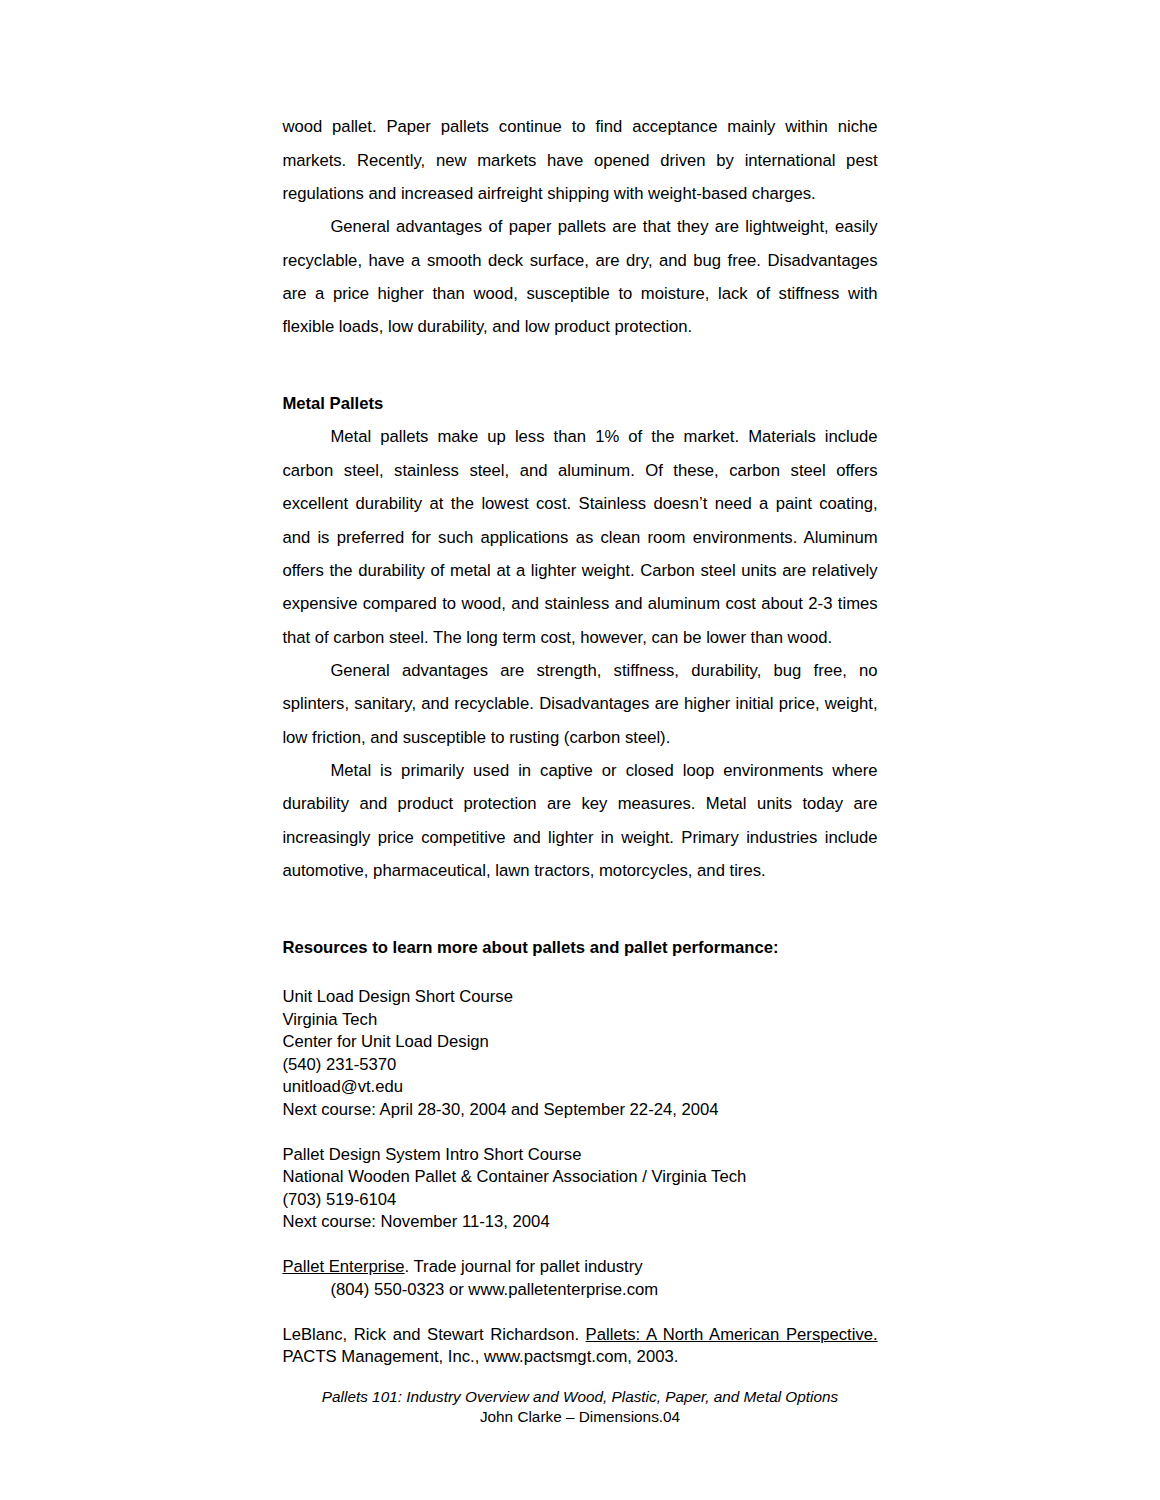wood pallet. Paper pallets continue to find acceptance mainly within niche markets. Recently, new markets have opened driven by international pest regulations and increased airfreight shipping with weight-based charges.
General advantages of paper pallets are that they are lightweight, easily recyclable, have a smooth deck surface, are dry, and bug free. Disadvantages are a price higher than wood, susceptible to moisture, lack of stiffness with flexible loads, low durability, and low product protection.
Metal Pallets
Metal pallets make up less than 1% of the market. Materials include carbon steel, stainless steel, and aluminum. Of these, carbon steel offers excellent durability at the lowest cost. Stainless doesn’t need a paint coating, and is preferred for such applications as clean room environments. Aluminum offers the durability of metal at a lighter weight. Carbon steel units are relatively expensive compared to wood, and stainless and aluminum cost about 2-3 times that of carbon steel. The long term cost, however, can be lower than wood.
General advantages are strength, stiffness, durability, bug free, no splinters, sanitary, and recyclable. Disadvantages are higher initial price, weight, low friction, and susceptible to rusting (carbon steel).
Metal is primarily used in captive or closed loop environments where durability and product protection are key measures. Metal units today are increasingly price competitive and lighter in weight. Primary industries include automotive, pharmaceutical, lawn tractors, motorcycles, and tires.
Resources to learn more about pallets and pallet performance:
Unit Load Design Short Course
Virginia Tech
Center for Unit Load Design
(540) 231-5370
unitload@vt.edu
Next course: April 28-30, 2004 and September 22-24, 2004
Pallet Design System Intro Short Course
National Wooden Pallet & Container Association / Virginia Tech
(703) 519-6104
Next course: November 11-13, 2004
Pallet Enterprise. Trade journal for pallet industry
(804) 550-0323 or www.palletenterprise.com
LeBlanc, Rick and Stewart Richardson. Pallets: A North American Perspective. PACTS Management, Inc., www.pactsmgt.com, 2003.
Pallets 101: Industry Overview and Wood, Plastic, Paper, and Metal Options
John Clarke – Dimensions.04